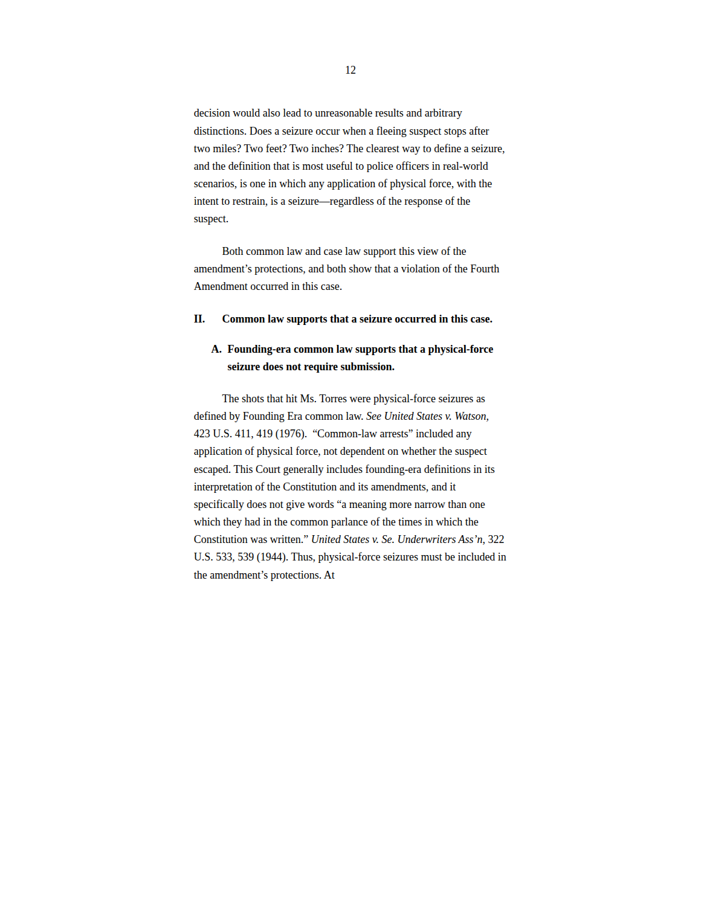12
decision would also lead to unreasonable results and arbitrary distinctions. Does a seizure occur when a fleeing suspect stops after two miles? Two feet? Two inches? The clearest way to define a seizure, and the definition that is most useful to police officers in real-world scenarios, is one in which any application of physical force, with the intent to restrain, is a seizure—regardless of the response of the suspect.
Both common law and case law support this view of the amendment’s protections, and both show that a violation of the Fourth Amendment occurred in this case.
II. Common law supports that a seizure occurred in this case.
A. Founding-era common law supports that a physical-force seizure does not require submission.
The shots that hit Ms. Torres were physical-force seizures as defined by Founding Era common law. See United States v. Watson, 423 U.S. 411, 419 (1976). “Common-law arrests” included any application of physical force, not dependent on whether the suspect escaped. This Court generally includes founding-era definitions in its interpretation of the Constitution and its amendments, and it specifically does not give words “a meaning more narrow than one which they had in the common parlance of the times in which the Constitution was written.” United States v. Se. Underwriters Ass’n, 322 U.S. 533, 539 (1944). Thus, physical-force seizures must be included in the amendment’s protections. At